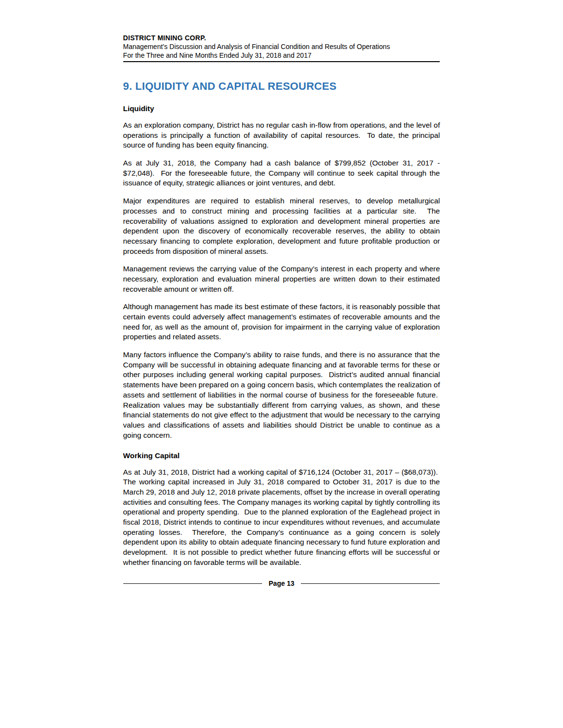DISTRICT MINING CORP.
Management’s Discussion and Analysis of Financial Condition and Results of Operations
For the Three and Nine Months Ended July 31, 2018 and 2017
9. LIQUIDITY AND CAPITAL RESOURCES
Liquidity
As an exploration company, District has no regular cash in-flow from operations, and the level of operations is principally a function of availability of capital resources. To date, the principal source of funding has been equity financing.
As at July 31, 2018, the Company had a cash balance of $799,852 (October 31, 2017 - $72,048). For the foreseeable future, the Company will continue to seek capital through the issuance of equity, strategic alliances or joint ventures, and debt.
Major expenditures are required to establish mineral reserves, to develop metallurgical processes and to construct mining and processing facilities at a particular site. The recoverability of valuations assigned to exploration and development mineral properties are dependent upon the discovery of economically recoverable reserves, the ability to obtain necessary financing to complete exploration, development and future profitable production or proceeds from disposition of mineral assets.
Management reviews the carrying value of the Company’s interest in each property and where necessary, exploration and evaluation mineral properties are written down to their estimated recoverable amount or written off.
Although management has made its best estimate of these factors, it is reasonably possible that certain events could adversely affect management’s estimates of recoverable amounts and the need for, as well as the amount of, provision for impairment in the carrying value of exploration properties and related assets.
Many factors influence the Company’s ability to raise funds, and there is no assurance that the Company will be successful in obtaining adequate financing and at favorable terms for these or other purposes including general working capital purposes. District’s audited annual financial statements have been prepared on a going concern basis, which contemplates the realization of assets and settlement of liabilities in the normal course of business for the foreseeable future. Realization values may be substantially different from carrying values, as shown, and these financial statements do not give effect to the adjustment that would be necessary to the carrying values and classifications of assets and liabilities should District be unable to continue as a going concern.
Working Capital
As at July 31, 2018, District had a working capital of $716,124 (October 31, 2017 – ($68,073)). The working capital increased in July 31, 2018 compared to October 31, 2017 is due to the March 29, 2018 and July 12, 2018 private placements, offset by the increase in overall operating activities and consulting fees. The Company manages its working capital by tightly controlling its operational and property spending. Due to the planned exploration of the Eaglehead project in fiscal 2018, District intends to continue to incur expenditures without revenues, and accumulate operating losses. Therefore, the Company’s continuance as a going concern is solely dependent upon its ability to obtain adequate financing necessary to fund future exploration and development. It is not possible to predict whether future financing efforts will be successful or whether financing on favorable terms will be available.
Page 13